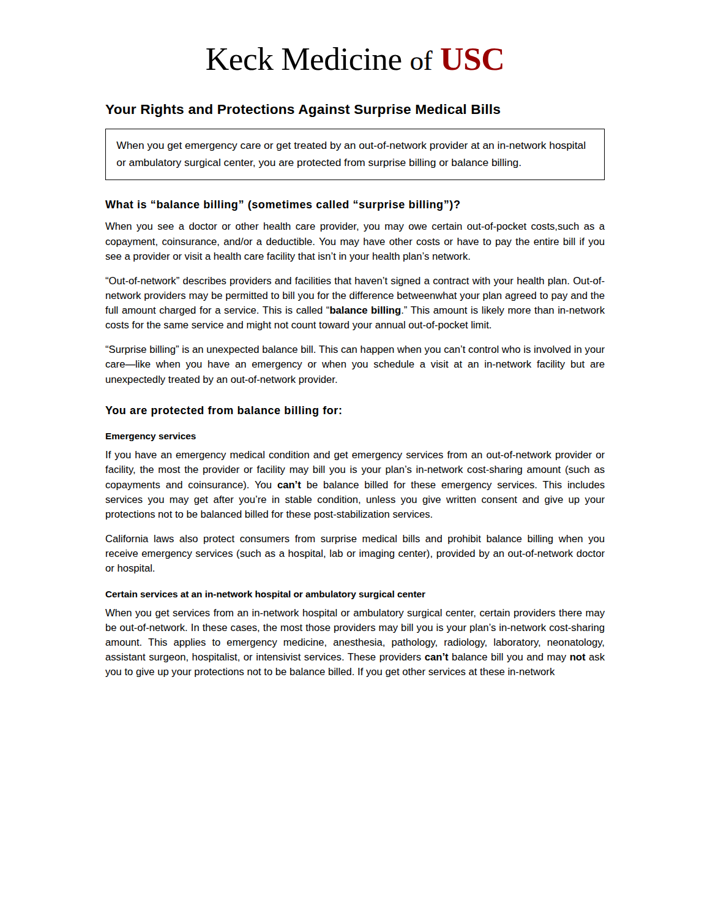Keck Medicine of USC
Your Rights and Protections Against Surprise Medical Bills
When you get emergency care or get treated by an out-of-network provider at an in-network hospital or ambulatory surgical center, you are protected from surprise billing or balance billing.
What is “balance billing” (sometimes called “surprise billing”)?
When you see a doctor or other health care provider, you may owe certain out-of-pocket costs,such as a copayment, coinsurance, and/or a deductible. You may have other costs or have to pay the entire bill if you see a provider or visit a health care facility that isn’t in your health plan’s network.
“Out-of-network” describes providers and facilities that haven’t signed a contract with your health plan. Out-of-network providers may be permitted to bill you for the difference betweenwhat your plan agreed to pay and the full amount charged for a service. This is called “balance billing.” This amount is likely more than in-network costs for the same service and might not count toward your annual out-of-pocket limit.
“Surprise billing” is an unexpected balance bill. This can happen when you can’t control who is involved in your care—like when you have an emergency or when you schedule a visit at an in-network facility but are unexpectedly treated by an out-of-network provider.
You are protected from balance billing for:
Emergency services
If you have an emergency medical condition and get emergency services from an out-of-network provider or facility, the most the provider or facility may bill you is your plan’s in-network cost-sharing amount (such as copayments and coinsurance). You can’t be balance billed for these emergency services. This includes services you may get after you’re in stable condition, unless you give written consent and give up your protections not to be balanced billed for these post-stabilization services.
California laws also protect consumers from surprise medical bills and prohibit balance billing when you receive emergency services (such as a hospital, lab or imaging center), provided by an out-of-network doctor or hospital.
Certain services at an in-network hospital or ambulatory surgical center
When you get services from an in-network hospital or ambulatory surgical center, certain providers there may be out-of-network. In these cases, the most those providers may bill you is your plan’s in-network cost-sharing amount. This applies to emergency medicine, anesthesia, pathology, radiology, laboratory, neonatology, assistant surgeon, hospitalist, or intensivist services. These providers can’t balance bill you and may not ask you to give up your protections not to be balance billed. If you get other services at these in-network